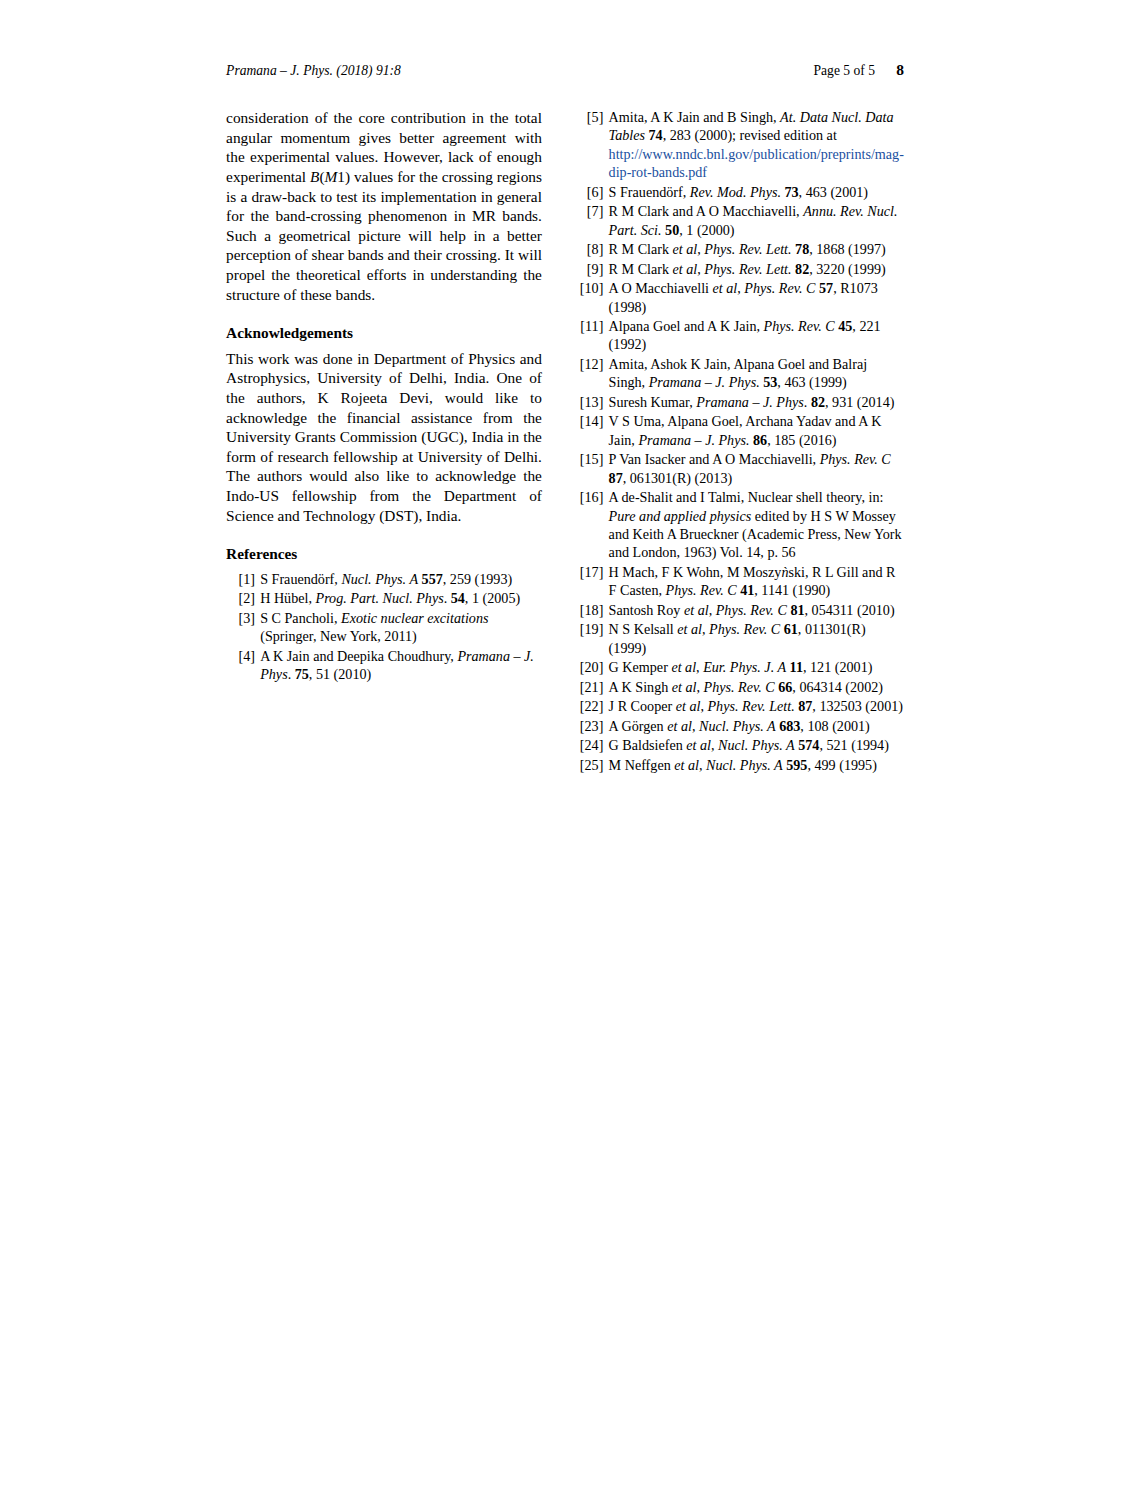Pramana – J. Phys. (2018) 91:8
Page 5 of 5 8
consideration of the core contribution in the total angular momentum gives better agreement with the experimental values. However, lack of enough experimental B(M1) values for the crossing regions is a draw-back to test its implementation in general for the band-crossing phenomenon in MR bands. Such a geometrical picture will help in a better perception of shear bands and their crossing. It will propel the theoretical efforts in understanding the structure of these bands.
Acknowledgements
This work was done in Department of Physics and Astrophysics, University of Delhi, India. One of the authors, K Rojeeta Devi, would like to acknowledge the financial assistance from the University Grants Commission (UGC), India in the form of research fellowship at University of Delhi. The authors would also like to acknowledge the Indo-US fellowship from the Department of Science and Technology (DST), India.
References
[1] S Frauendörf, Nucl. Phys. A 557, 259 (1993)
[2] H Hübel, Prog. Part. Nucl. Phys. 54, 1 (2005)
[3] S C Pancholi, Exotic nuclear excitations (Springer, New York, 2011)
[4] A K Jain and Deepika Choudhury, Pramana – J. Phys. 75, 51 (2010)
[5] Amita, A K Jain and B Singh, At. Data Nucl. Data Tables 74, 283 (2000); revised edition at http://www.nndc.bnl.gov/publication/preprints/mag-dip-rot-bands.pdf
[6] S Frauendörf, Rev. Mod. Phys. 73, 463 (2001)
[7] R M Clark and A O Macchiavelli, Annu. Rev. Nucl. Part. Sci. 50, 1 (2000)
[8] R M Clark et al, Phys. Rev. Lett. 78, 1868 (1997)
[9] R M Clark et al, Phys. Rev. Lett. 82, 3220 (1999)
[10] A O Macchiavelli et al, Phys. Rev. C 57, R1073 (1998)
[11] Alpana Goel and A K Jain, Phys. Rev. C 45, 221 (1992)
[12] Amita, Ashok K Jain, Alpana Goel and Balraj Singh, Pramana – J. Phys. 53, 463 (1999)
[13] Suresh Kumar, Pramana – J. Phys. 82, 931 (2014)
[14] V S Uma, Alpana Goel, Archana Yadav and A K Jain, Pramana – J. Phys. 86, 185 (2016)
[15] P Van Isacker and A O Macchiavelli, Phys. Rev. C 87, 061301(R) (2013)
[16] A de-Shalit and I Talmi, Nuclear shell theory, in: Pure and applied physics edited by H S W Mossey and Keith A Brueckner (Academic Press, New York and London, 1963) Vol. 14, p. 56
[17] H Mach, F K Wohn, M Moszyǹski, R L Gill and R F Casten, Phys. Rev. C 41, 1141 (1990)
[18] Santosh Roy et al, Phys. Rev. C 81, 054311 (2010)
[19] N S Kelsall et al, Phys. Rev. C 61, 011301(R) (1999)
[20] G Kemper et al, Eur. Phys. J. A 11, 121 (2001)
[21] A K Singh et al, Phys. Rev. C 66, 064314 (2002)
[22] J R Cooper et al, Phys. Rev. Lett. 87, 132503 (2001)
[23] A Görgen et al, Nucl. Phys. A 683, 108 (2001)
[24] G Baldsiefen et al, Nucl. Phys. A 574, 521 (1994)
[25] M Neffgen et al, Nucl. Phys. A 595, 499 (1995)